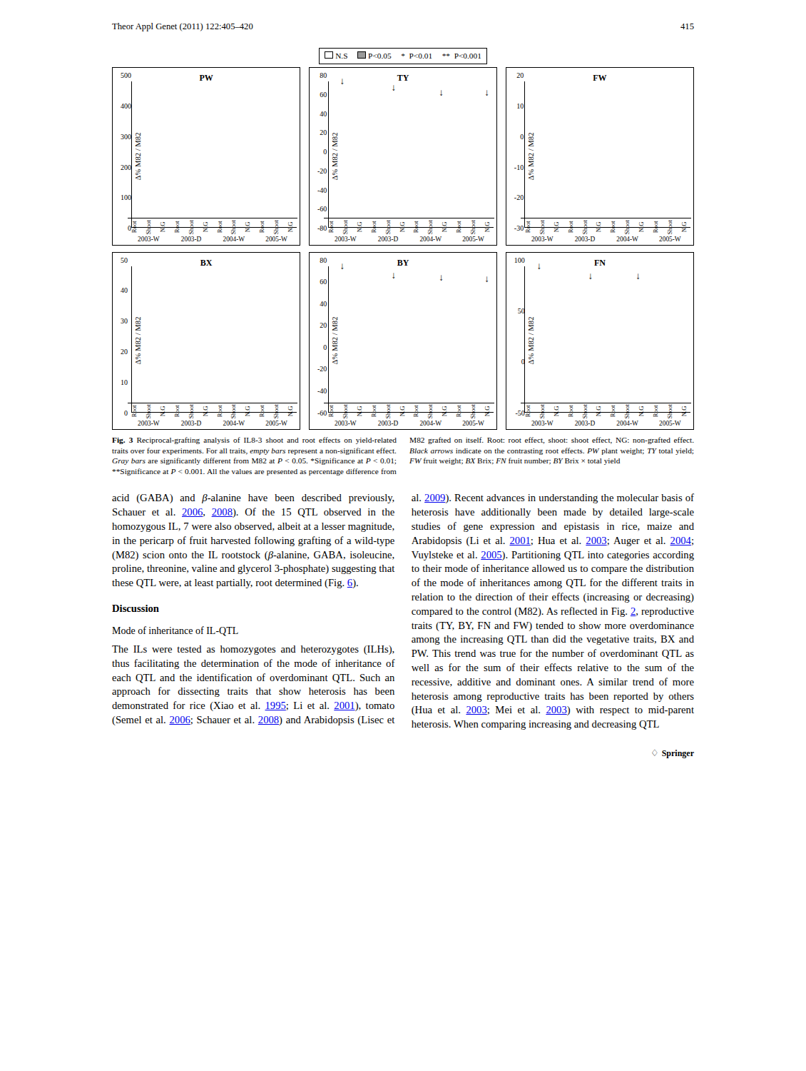Theor Appl Genet (2011) 122:405–420 415
N.S P<0.05 * P<0.01 ** P<0.001
PW Δ% M82 / M82
5004003002001000
Root Shoot N.G
2003-W
Root Shoot N.G
2003-D
Root Shoot N.G
2004-W
Root Shoot N.G
2005-W
TY Δ% M82 / M82
806040200-20-40-60-80
↓ ↓ ↓ ↓
Root Shoot N.G
2003-W
Root Shoot N.G
2003-D
Root Shoot N.G
2004-W
Root Shoot N.G
2005-W
FW Δ% M82 / M82
20100-10-20-30
Root Shoot N.G
2003-W
Root Shoot N.G
2003-D
Root Shoot N.G
2004-W
Root Shoot N.G
2005-W
BX Δ% M82 / M82
50403020100
Root Shoot N.G
2003-W
Root Shoot N.G
2003-D
Root Shoot N.G
2004-W
Root Shoot N.G
2005-W
BY Δ% M82 / M82
806040200-20-40-60
↓ ↓ ↓ ↓
Root Shoot N.G
2003-W
Root Shoot N.G
2003-D
Root Shoot N.G
2004-W
Root Shoot N.G
2005-W
FN Δ% M82 / M82
100500-50
↓ ↓ ↓
Root Shoot N.G
2003-W
Root Shoot N.G
2003-D
Root Shoot N.G
2004-W
Root Shoot N.G
2005-W
Fig. 3 Reciprocal-grafting analysis of IL8-3 shoot and root effects on yield-related traits over four experiments. For all traits, empty bars represent a non-significant effect. Gray bars are significantly different from M82 at P < 0.05. *Significance at P < 0.01; **Significance at P < 0.001. All the values are presented as percentage difference from M82 grafted on itself. Root: root effect, shoot: shoot effect, NG: non-grafted effect. Black arrows indicate on the contrasting root effects. PW plant weight; TY total yield; FW fruit weight; BX Brix; FN fruit number; BY Brix × total yield
acid (GABA) and β-alanine have been described previously, Schauer et al. 2006, 2008). Of the 15 QTL observed in the homozygous IL, 7 were also observed, albeit at a lesser magnitude, in the pericarp of fruit harvested following grafting of a wild-type (M82) scion onto the IL rootstock (β-alanine, GABA, isoleucine, proline, threonine, valine and glycerol 3-phosphate) suggesting that these QTL were, at least partially, root determined (Fig. 6).
Discussion
Mode of inheritance of IL-QTL
The ILs were tested as homozygotes and heterozygotes (ILHs), thus facilitating the determination of the mode of inheritance of each QTL and the identification of overdominant QTL. Such an approach for dissecting traits that show heterosis has been demonstrated for rice (Xiao et al. 1995; Li et al. 2001), tomato (Semel et al. 2006; Schauer et al. 2008) and Arabidopsis (Lisec et al. 2009). Recent advances in understanding the molecular basis of heterosis have additionally been made by detailed large-scale studies of gene expression and epistasis in rice, maize and Arabidopsis (Li et al. 2001; Hua et al. 2003; Auger et al. 2004; Vuylsteke et al. 2005). Partitioning QTL into categories according to their mode of inheritance allowed us to compare the distribution of the mode of inheritances among QTL for the different traits in relation to the direction of their effects (increasing or decreasing) compared to the control (M82). As reflected in Fig. 2, reproductive traits (TY, BY, FN and FW) tended to show more overdominance among the increasing QTL than did the vegetative traits, BX and PW. This trend was true for the number of overdominant QTL as well as for the sum of their effects relative to the sum of the recessive, additive and dominant ones. A similar trend of more heterosis among reproductive traits has been reported by others (Hua et al. 2003; Mei et al. 2003) with respect to mid-parent heterosis. When comparing increasing and decreasing QTL
♢Springer